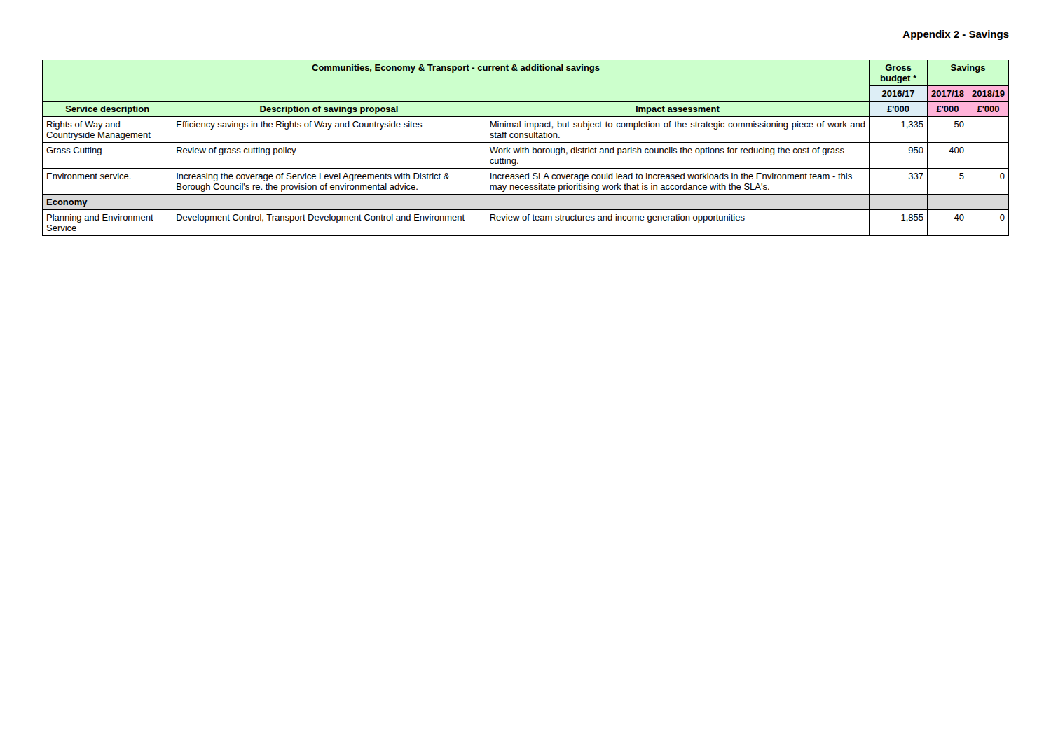Appendix 2 - Savings
| Communities, Economy & Transport - current & additional savings | Gross budget * | Savings |
| --- | --- | --- |
| 2016/17 | 2017/18 | 2018/19 |
| Service description | Description of savings proposal | Impact assessment | £'000 | £'000 | £'000 |
| Rights of Way and Countryside Management | Efficiency savings in the Rights of Way and Countryside sites | Minimal impact, but subject to completion of the strategic commissioning piece of work and staff consultation. | 1,335 | 50 | |
| Grass Cutting | Review of grass cutting policy | Work with borough, district and parish councils the options for reducing the cost of grass cutting. | 950 | 400 | |
| Environment service. | Increasing the coverage of Service Level Agreements with District & Borough Council's re. the provision of environmental advice. | Increased SLA coverage could lead to increased workloads in the Environment team - this may necessitate prioritising work that is in accordance with the SLA's. | 337 | 5 | 0 |
| Economy | | | |
| Planning and Environment Service | Development Control, Transport Development Control and Environment | Review of team structures and income generation opportunities | 1,855 | 40 | 0 |